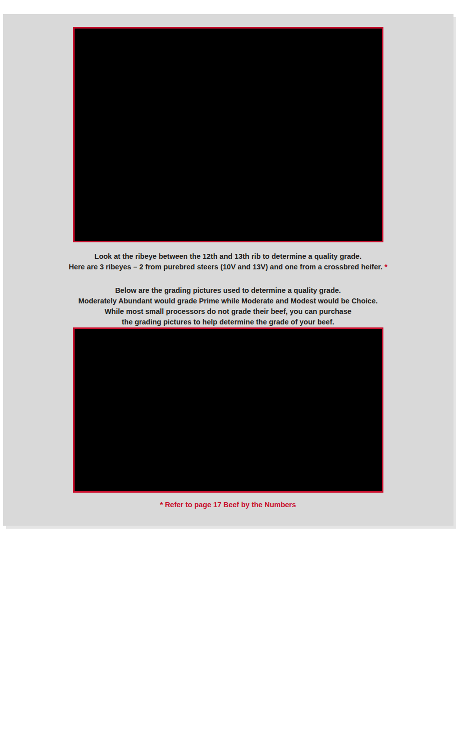Look at the ribeye between the 12th and 13th rib to determine a quality grade.
Here are 3 ribeyes – 2 from purebred steers (10V and 13V) and one from a crossbred heifer. *
Below are the grading pictures used to determine a quality grade.
Moderately Abundant would grade Prime while Moderate and Modest would be Choice.
While most small processors do not grade their beef, you can purchase
the grading pictures to help determine the grade of your beef.
* Refer to page 17 Beef by the Numbers